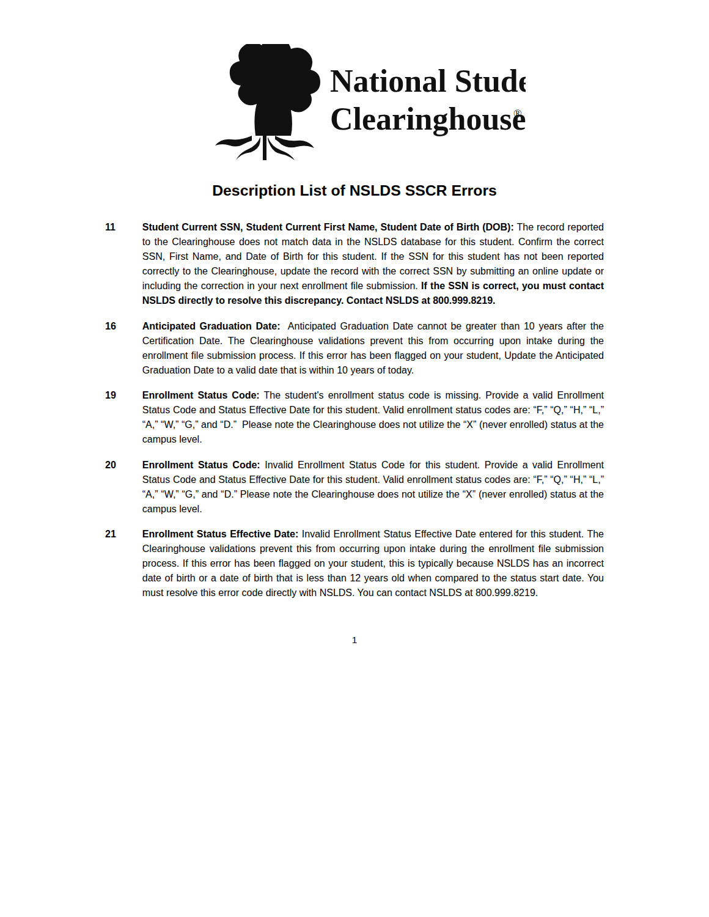National Student Clearinghouse ®
Description List of NSLDS SSCR Errors
11
Student Current SSN, Student Current First Name, Student Date of Birth (DOB): The record reported to the Clearinghouse does not match data in the NSLDS database for this student. Confirm the correct SSN, First Name, and Date of Birth for this student. If the SSN for this student has not been reported correctly to the Clearinghouse, update the record with the correct SSN by submitting an online update or including the correction in your next enrollment file submission. If the SSN is correct, you must contact NSLDS directly to resolve this discrepancy. Contact NSLDS at 800.999.8219.
16
Anticipated Graduation Date: Anticipated Graduation Date cannot be greater than 10 years after the Certification Date. The Clearinghouse validations prevent this from occurring upon intake during the enrollment file submission process. If this error has been flagged on your student, Update the Anticipated Graduation Date to a valid date that is within 10 years of today.
19
Enrollment Status Code: The student's enrollment status code is missing. Provide a valid Enrollment Status Code and Status Effective Date for this student. Valid enrollment status codes are: “F,” “Q,” “H,” “L,” “A,” “W,” “G,” and “D.” Please note the Clearinghouse does not utilize the “X” (never enrolled) status at the campus level.
20
Enrollment Status Code: Invalid Enrollment Status Code for this student. Provide a valid Enrollment Status Code and Status Effective Date for this student. Valid enrollment status codes are: “F,” “Q,” “H,” “L,” “A,” “W,” “G,” and “D.” Please note the Clearinghouse does not utilize the “X” (never enrolled) status at the campus level.
21
Enrollment Status Effective Date: Invalid Enrollment Status Effective Date entered for this student. The Clearinghouse validations prevent this from occurring upon intake during the enrollment file submission process. If this error has been flagged on your student, this is typically because NSLDS has an incorrect date of birth or a date of birth that is less than 12 years old when compared to the status start date. You must resolve this error code directly with NSLDS. You can contact NSLDS at 800.999.8219.
1